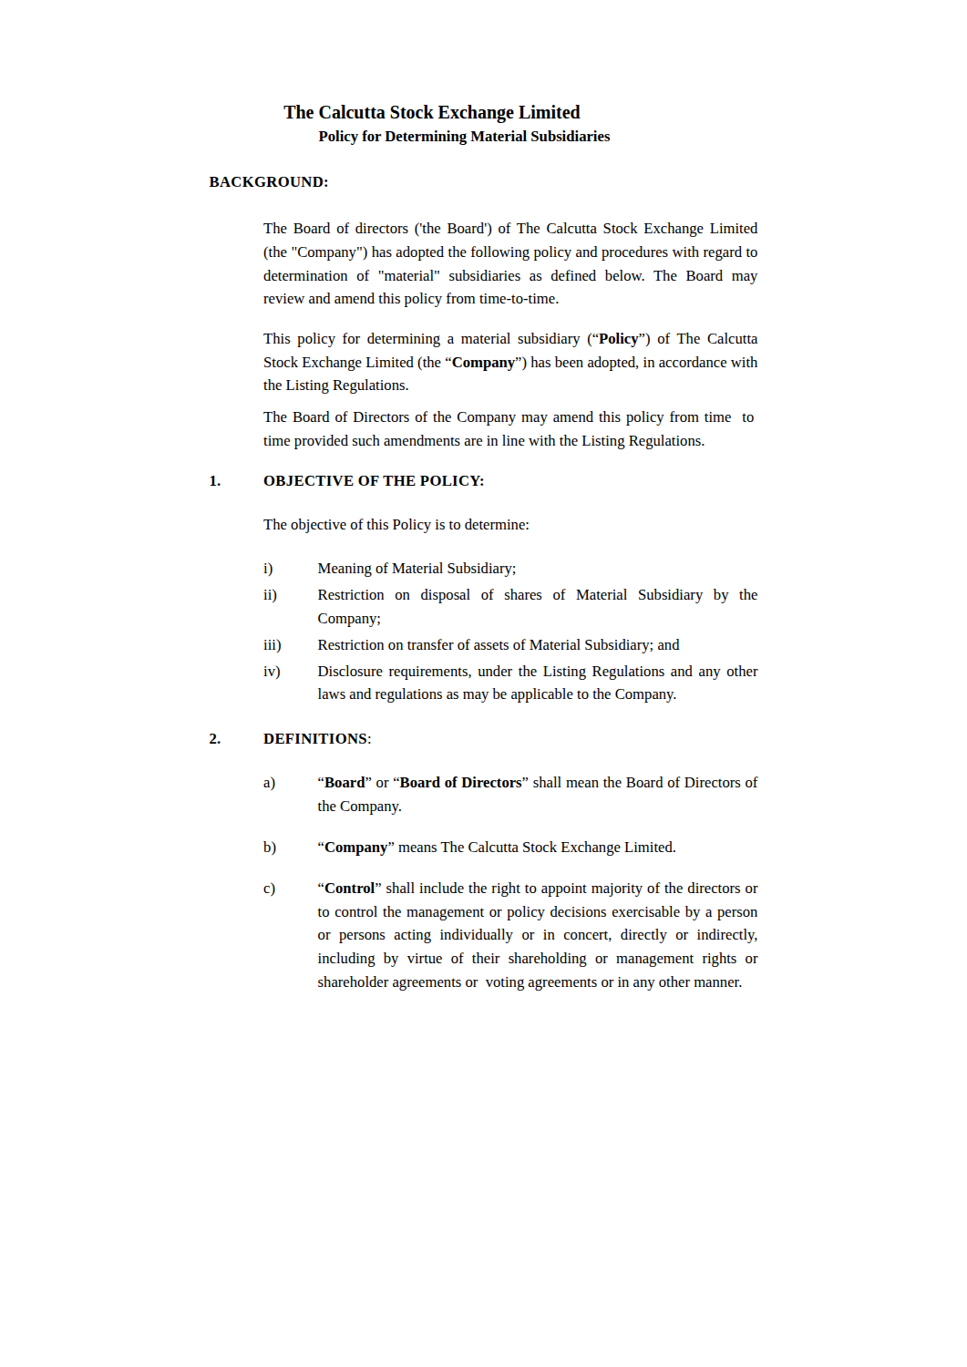The Calcutta Stock Exchange Limited
Policy for Determining Material Subsidiaries
BACKGROUND:
The Board of directors ('the Board') of The Calcutta Stock Exchange Limited (the "Company") has adopted the following policy and procedures with regard to determination of "material" subsidiaries as defined below. The Board may review and amend this policy from time-to-time.
This policy for determining a material subsidiary (“Policy”) of The Calcutta Stock Exchange Limited (the “Company”) has been adopted, in accordance with the Listing Regulations.
The Board of Directors of the Company may amend this policy from time to time provided such amendments are in line with the Listing Regulations.
1. OBJECTIVE OF THE POLICY:
The objective of this Policy is to determine:
i) Meaning of Material Subsidiary;
ii) Restriction on disposal of shares of Material Subsidiary by the Company;
iii) Restriction on transfer of assets of Material Subsidiary; and
iv) Disclosure requirements, under the Listing Regulations and any other laws and regulations as may be applicable to the Company.
2. DEFINITIONS:
a) “Board” or “Board of Directors” shall mean the Board of Directors of the Company.
b) “Company” means The Calcutta Stock Exchange Limited.
c) “Control” shall include the right to appoint majority of the directors or to control the management or policy decisions exercisable by a person or persons acting individually or in concert, directly or indirectly, including by virtue of their shareholding or management rights or shareholder agreements or voting agreements or in any other manner.